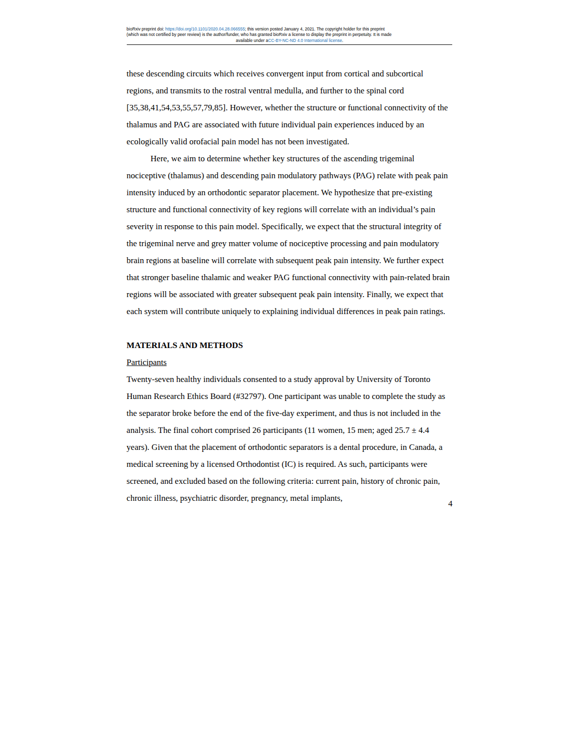bioRxiv preprint doi: https://doi.org/10.1101/2020.04.28.066555; this version posted January 4, 2021. The copyright holder for this preprint (which was not certified by peer review) is the author/funder, who has granted bioRxiv a license to display the preprint in perpetuity. It is made available under aCC-BY-NC-ND 4.0 International license.
these descending circuits which receives convergent input from cortical and subcortical regions, and transmits to the rostral ventral medulla, and further to the spinal cord [35,38,41,54,53,55,57,79,85]. However, whether the structure or functional connectivity of the thalamus and PAG are associated with future individual pain experiences induced by an ecologically valid orofacial pain model has not been investigated.
Here, we aim to determine whether key structures of the ascending trigeminal nociceptive (thalamus) and descending pain modulatory pathways (PAG) relate with peak pain intensity induced by an orthodontic separator placement. We hypothesize that pre-existing structure and functional connectivity of key regions will correlate with an individual’s pain severity in response to this pain model. Specifically, we expect that the structural integrity of the trigeminal nerve and grey matter volume of nociceptive processing and pain modulatory brain regions at baseline will correlate with subsequent peak pain intensity. We further expect that stronger baseline thalamic and weaker PAG functional connectivity with pain-related brain regions will be associated with greater subsequent peak pain intensity. Finally, we expect that each system will contribute uniquely to explaining individual differences in peak pain ratings.
MATERIALS AND METHODS
Participants
Twenty-seven healthy individuals consented to a study approval by University of Toronto Human Research Ethics Board (#32797). One participant was unable to complete the study as the separator broke before the end of the five-day experiment, and thus is not included in the analysis. The final cohort comprised 26 participants (11 women, 15 men; aged 25.7 ± 4.4 years). Given that the placement of orthodontic separators is a dental procedure, in Canada, a medical screening by a licensed Orthodontist (IC) is required. As such, participants were screened, and excluded based on the following criteria: current pain, history of chronic pain, chronic illness, psychiatric disorder, pregnancy, metal implants,
4